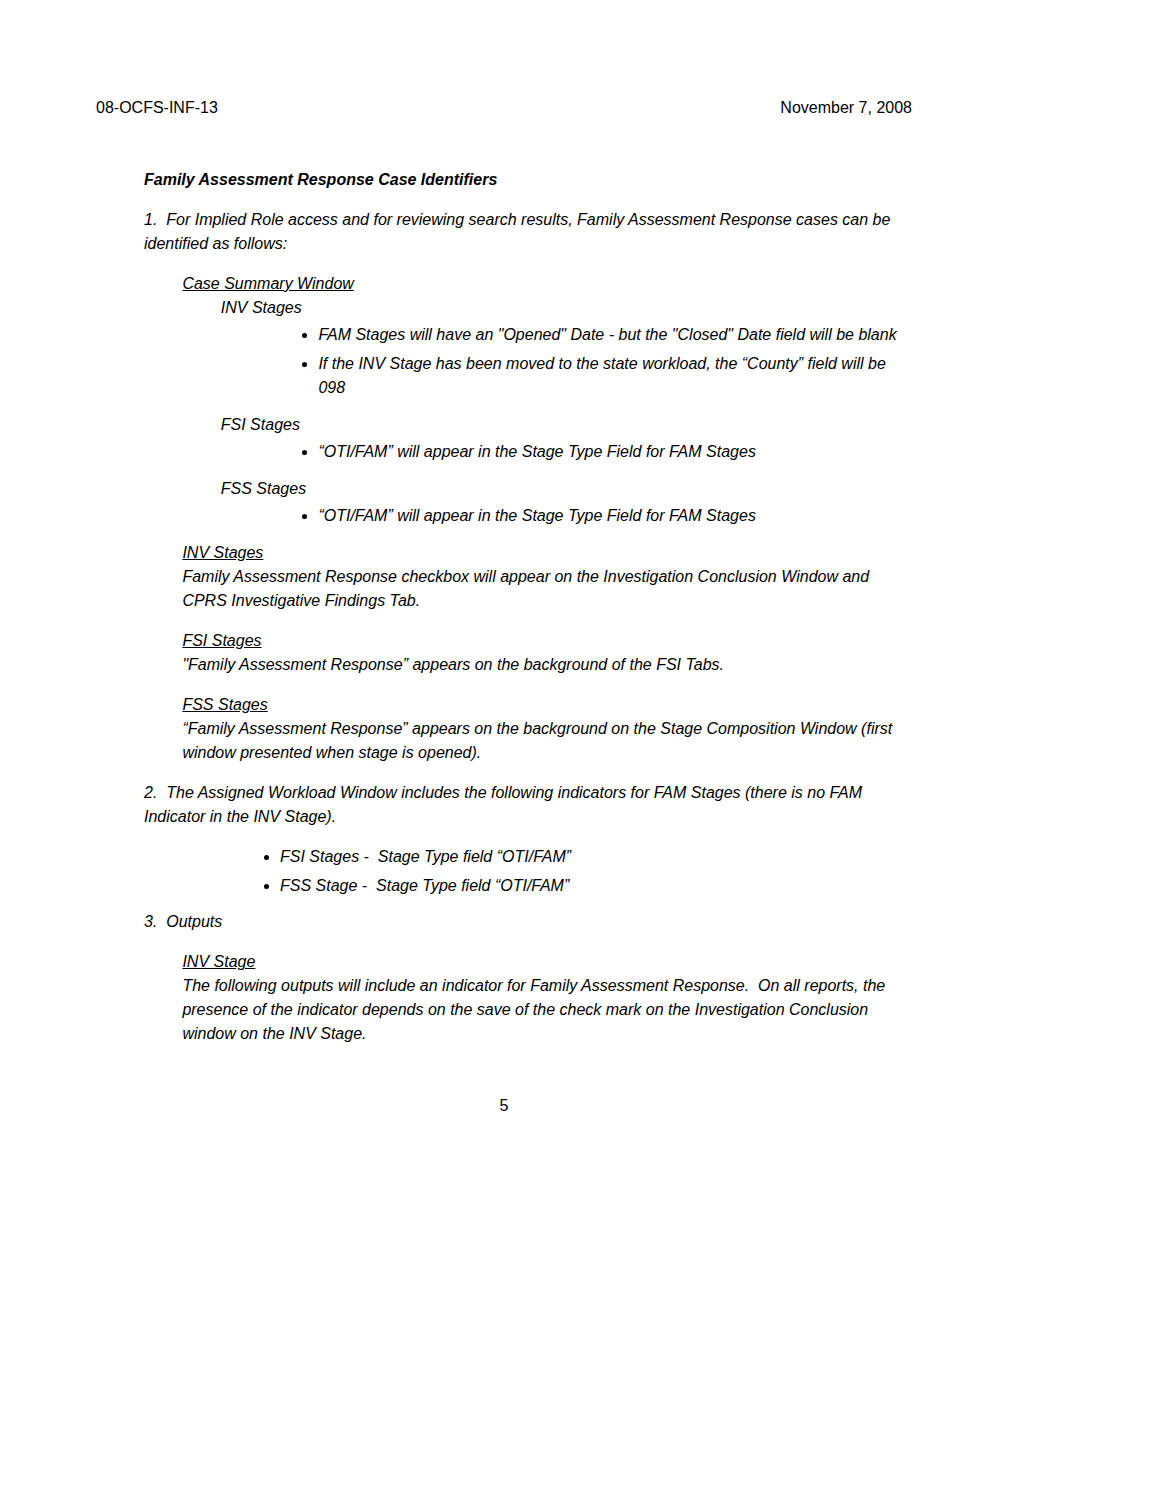08-OCFS-INF-13 November 7, 2008
Family Assessment Response Case Identifiers
1. For Implied Role access and for reviewing search results, Family Assessment Response cases can be identified as follows:
Case Summary Window
INV Stages
FAM Stages will have an "Opened" Date - but the "Closed" Date field will be blank
If the INV Stage has been moved to the state workload, the “County” field will be 098
FSI Stages
“OTI/FAM” will appear in the Stage Type Field for FAM Stages
FSS Stages
“OTI/FAM” will appear in the Stage Type Field for FAM Stages
INV Stages
Family Assessment Response checkbox will appear on the Investigation Conclusion Window and CPRS Investigative Findings Tab.
FSI Stages
"Family Assessment Response” appears on the background of the FSI Tabs.
FSS Stages
“Family Assessment Response” appears on the background on the Stage Composition Window (first window presented when stage is opened).
2. The Assigned Workload Window includes the following indicators for FAM Stages (there is no FAM Indicator in the INV Stage).
FSI Stages - Stage Type field “OTI/FAM”
FSS Stage - Stage Type field “OTI/FAM”
3. Outputs
INV Stage
The following outputs will include an indicator for Family Assessment Response. On all reports, the presence of the indicator depends on the save of the check mark on the Investigation Conclusion window on the INV Stage.
5